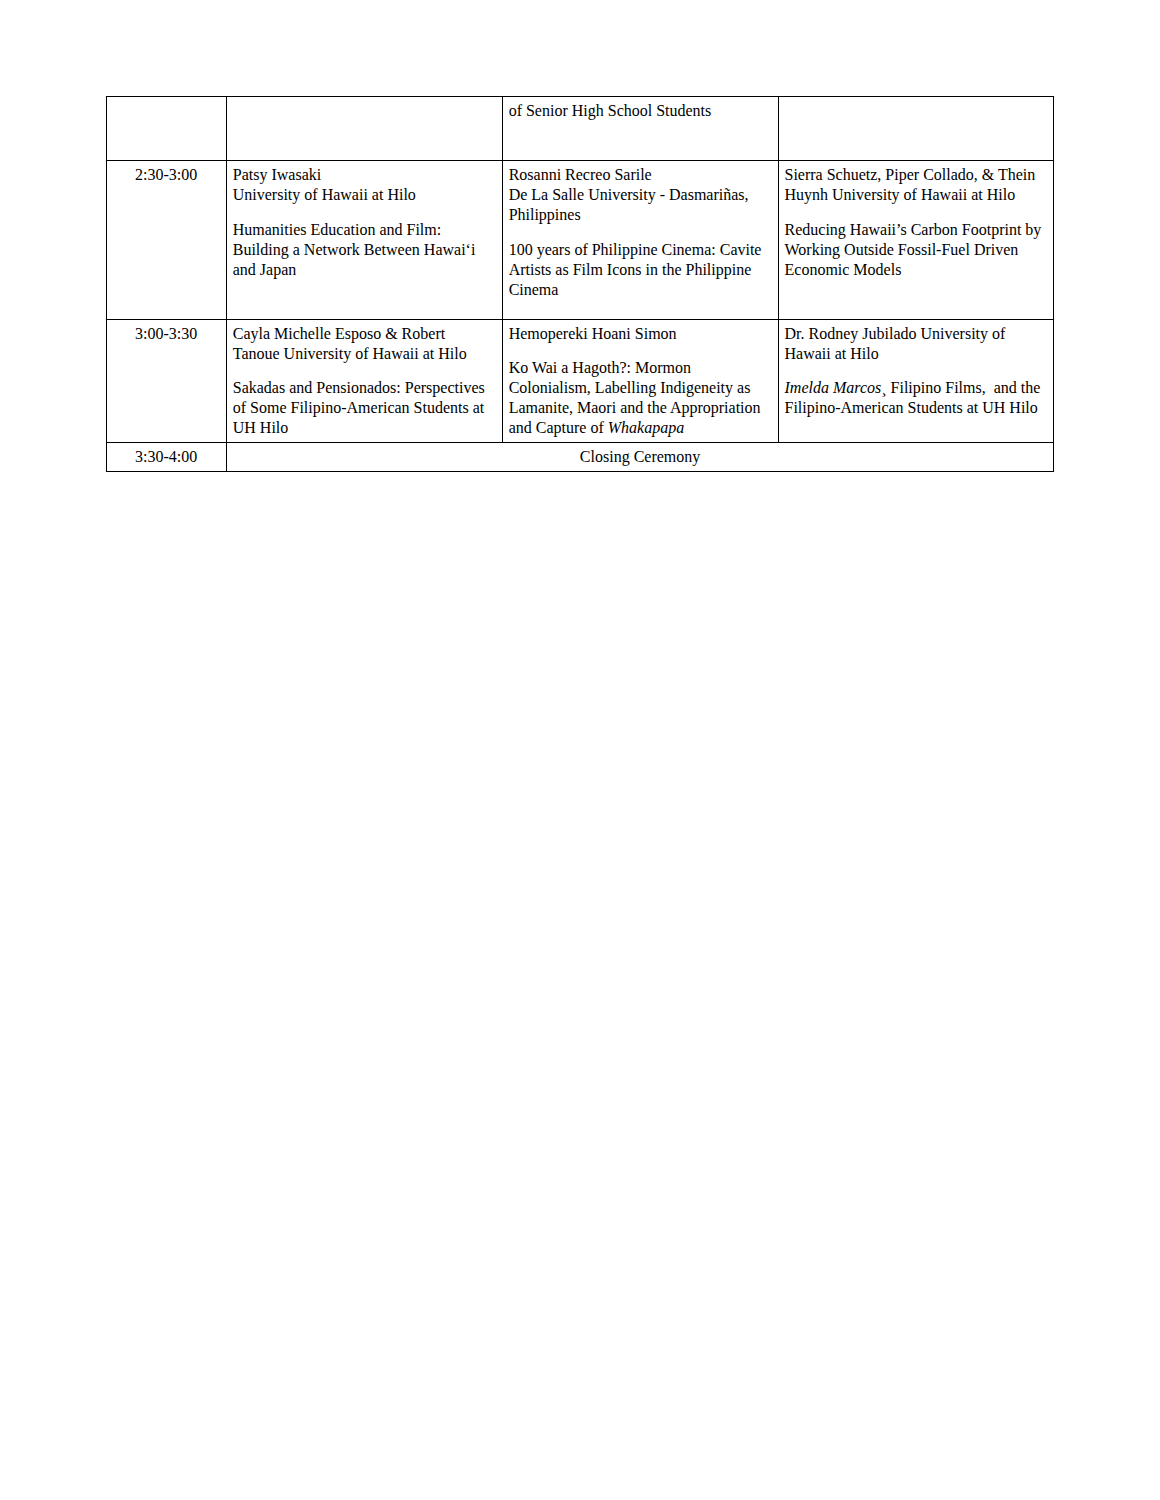| | | of Senior High School Students | |
| 2:30-3:00 | Patsy Iwasaki University of Hawaii at Hilo Humanities Education and Film: Building a Network Between Hawaiʻi and Japan | Rosanni Recreo Sarile De La Salle University - Dasmariñas, Philippines 100 years of Philippine Cinema: Cavite Artists as Film Icons in the Philippine Cinema | Sierra Schuetz, Piper Collado, & Thein Huynh University of Hawaii at Hilo Reducing Hawaii’s Carbon Footprint by Working Outside Fossil-Fuel Driven Economic Models |
| 3:00-3:30 | Cayla Michelle Esposo & Robert Tanoue University of Hawaii at Hilo Sakadas and Pensionados: Perspectives of Some Filipino-American Students at UH Hilo | Hemopereki Hoani Simon Ko Wai a Hagoth?: Mormon Colonialism, Labelling Indigeneity as Lamanite, Maori and the Appropriation and Capture of Whakapapa | Dr. Rodney Jubilado University of Hawaii at Hilo Imelda Marcos ¸ Filipino Films, and the Filipino-American Students at UH Hilo |
| 3:30-4:00 | Closing Ceremony |